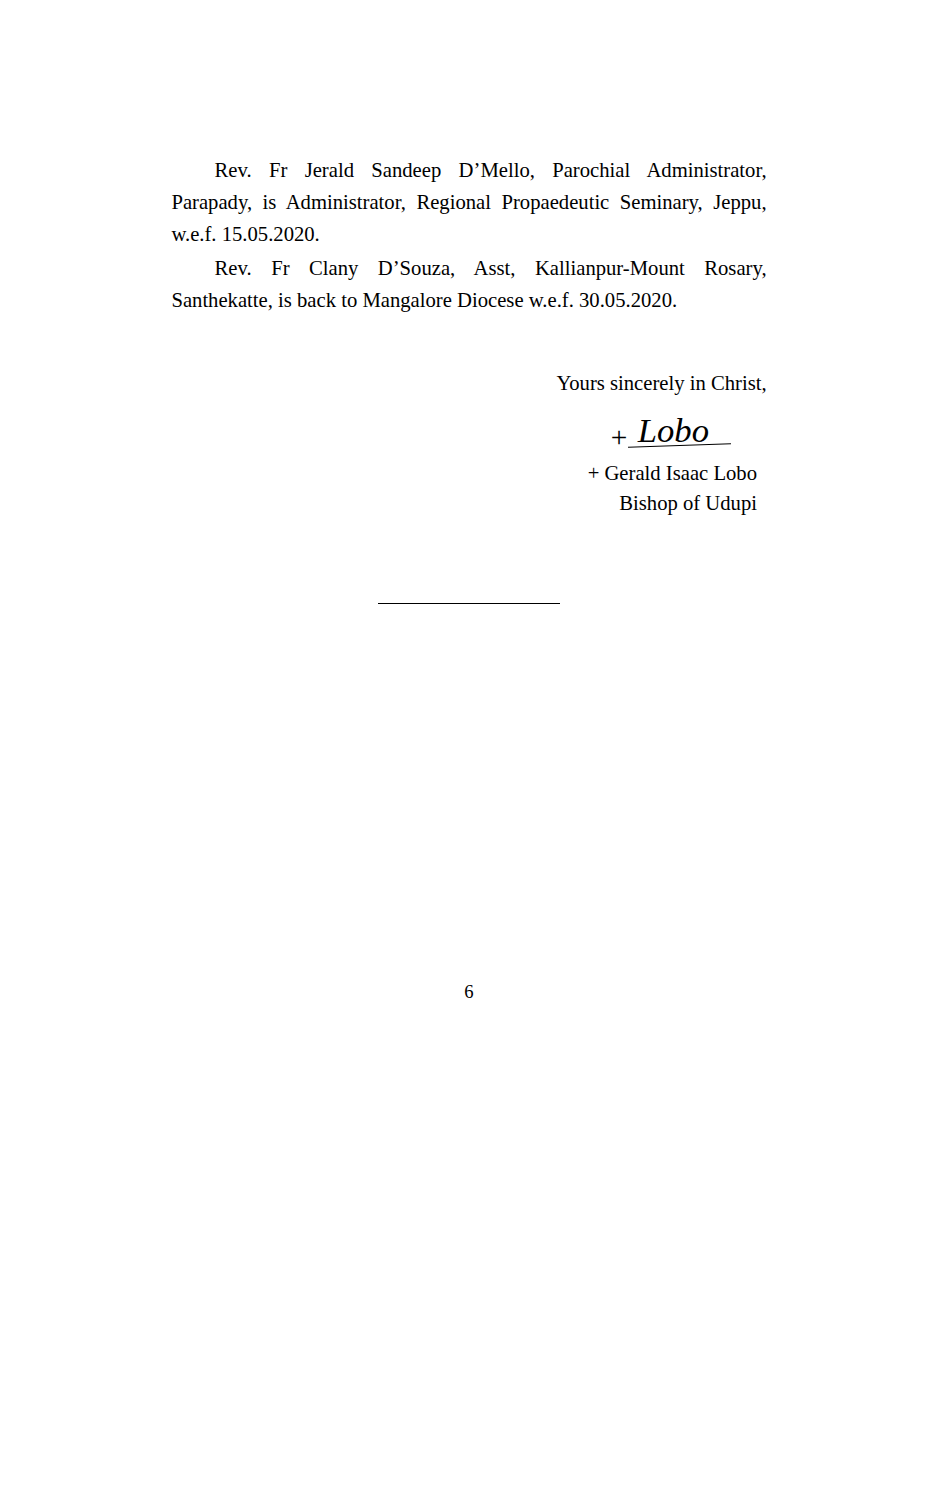Rev. Fr Jerald Sandeep D’Mello, Parochial Administrator, Parapady, is Administrator, Regional Propaedeutic Seminary, Jeppu, w.e.f. 15.05.2020.
Rev. Fr Clany D’Souza, Asst, Kallianpur-Mount Rosary, Santhekatte, is back to Mangalore Diocese w.e.f. 30.05.2020.
Yours sincerely in Christ,
+Lobo
+ Gerald Isaac Lobo
Bishop of Udupi
6